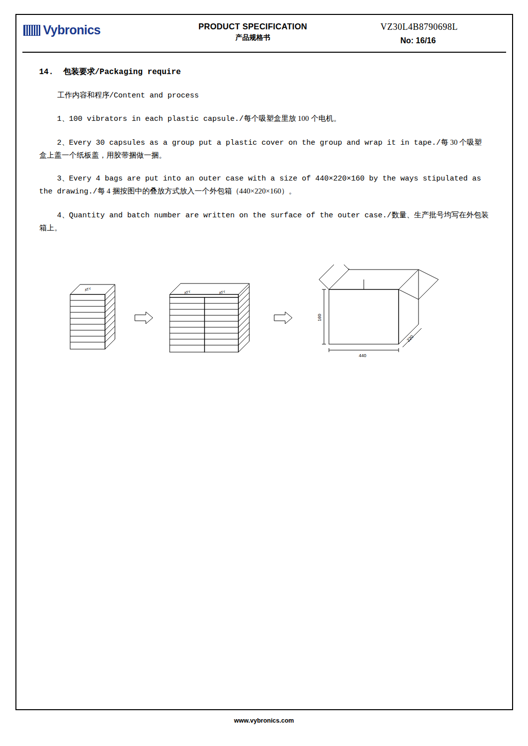Vybronics
PRODUCT SPECIFICATION
产品规格书
VZ30L4B8790698L
No: 16/16
14. 包装要求/Packaging require
工作内容和程序/Content and process
1、100 vibrators in each plastic capsule./每个吸塑盒里放 100 个电机。
2、Every 30 capsules as a group put a plastic cover on the group and wrap it in tape./每 30 个吸塑盒上盖一个纸板盖，用胶带捆做一捆。
3、Every 4 bags are put into an outer case with a size of 440×220×160 by the ways stipulated as the drawing./每 4 捆按图中的叠放方式放入一个外包箱（440×220×160）。
4、Quantity and batch number are written on the surface of the outer case./数量、生产批号均写在外包装箱上。
ATY ATY ATY 160 440 220
www.vybronics.com